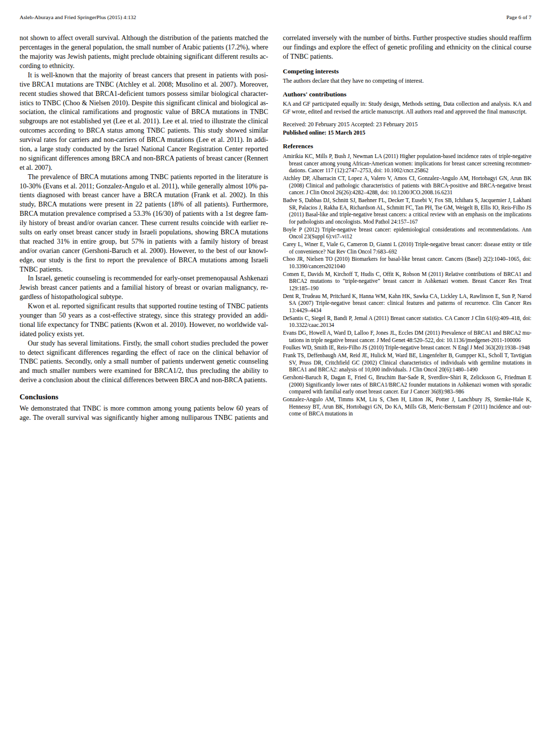Asleh-Aburaya and Fried SpringerPlus (2015) 4:132 Page 6 of 7
not shown to affect overall survival. Although the distribution of the patients matched the percentages in the general population, the small number of Arabic patients (17.2%), where the majority was Jewish patients, might preclude obtaining significant different results according to ethnicity.
It is well-known that the majority of breast cancers that present in patients with positive BRCA1 mutations are TNBC (Atchley et al. 2008; Musolino et al. 2007). Moreover, recent studies showed that BRCA1-deficient tumors possess similar biological characteristics to TNBC (Choo & Nielsen 2010). Despite this significant clinical and biological association, the clinical ramifications and prognostic value of BRCA mutations in TNBC subgroups are not established yet (Lee et al. 2011). Lee et al. tried to illustrate the clinical outcomes according to BRCA status among TNBC patients. This study showed similar survival rates for carriers and non-carriers of BRCA mutations (Lee et al. 2011). In addition, a large study conducted by the Israel National Cancer Registration Center reported no significant differences among BRCA and non-BRCA patients of breast cancer (Rennert et al. 2007).
The prevalence of BRCA mutations among TNBC patients reported in the literature is 10-30% (Evans et al. 2011; Gonzalez-Angulo et al. 2011), while generally almost 10% patients diagnosed with breast cancer have a BRCA mutation (Frank et al. 2002). In this study, BRCA mutations were present in 22 patients (18% of all patients). Furthermore, BRCA mutation prevalence comprised a 53.3% (16/30) of patients with a 1st degree family history of breast and/or ovarian cancer. These current results coincide with earlier results on early onset breast cancer study in Israeli populations, showing BRCA mutations that reached 31% in entire group, but 57% in patients with a family history of breast and/or ovarian cancer (Gershoni-Baruch et al. 2000). However, to the best of our knowledge, our study is the first to report the prevalence of BRCA mutations among Israeli TNBC patients.
In Israel, genetic counseling is recommended for early-onset premenopausal Ashkenazi Jewish breast cancer patients and a familial history of breast or ovarian malignancy, regardless of histopathological subtype.
Kwon et al. reported significant results that supported routine testing of TNBC patients younger than 50 years as a cost-effective strategy, since this strategy provided an additional life expectancy for TNBC patients (Kwon et al. 2010). However, no worldwide validated policy exists yet.
Our study has several limitations. Firstly, the small cohort studies precluded the power to detect significant differences regarding the effect of race on the clinical behavior of TNBC patients. Secondly, only a small number of patients underwent genetic counseling and much smaller numbers were examined for BRCA1/2, thus precluding the ability to derive a conclusion about the clinical differences between BRCA and non-BRCA patients.
Conclusions
We demonstrated that TNBC is more common among young patients below 60 years of age. The overall survival was significantly higher among nulliparous TNBC patients and correlated inversely with the number of births. Further prospective studies should reaffirm our findings and explore the effect of genetic profiling and ethnicity on the clinical course of TNBC patients.
Competing interests
The authors declare that they have no competing of interest.
Authors' contributions
KA and GF participated equally in: Study design, Methods setting, Data collection and analysis. KA and GF wrote, edited and revised the article manuscript. All authors read and approved the final manuscript.
Received: 20 February 2015 Accepted: 23 February 2015
Published online: 15 March 2015
References
Amirikia KC, Mills P, Bush J, Newman LA (2011) Higher population-based incidence rates of triple-negative breast cancer among young African-American women: implications for breast cancer screening recommendations. Cancer 117 (12):2747–2753, doi: 10.1002/cncr.25862
Atchley DP, Albarracin CT, Lopez A, Valero V, Amos CI, Gonzalez-Angulo AM, Hortobagyi GN, Arun BK (2008) Clinical and pathologic characteristics of patients with BRCA-positive and BRCA-negative breast cancer. J Clin Oncol 26(26):4282–4288, doi: 10.1200/JCO.2008.16.6231
Badve S, Dabbas DJ, Schnitt SJ, Baehner FL, Decker T, Eusebi V, Fox SB, Ichihara S, Jacquemier J, Lakhani SR, Palacios J, Rakha EA, Richardson AL, Schmitt FC, Tan PH, Tse GM, Weigelt B, Ellis IO, Reis-Filho JS (2011) Basal-like and triple-negative breast cancers: a critical review with an emphasis on the implications for pathologists and oncologists. Mod Pathol 24:157–167
Boyle P (2012) Triple-negative breast cancer: epidemiological considerations and recommendations. Ann Oncol 23(Suppl 6):vi7–vi12
Carey L, Winer E, Viale G, Cameron D, Gianni L (2010) Triple-negative breast cancer: disease entity or title of convenience? Nat Rev Clin Oncol 7:683–692
Choo JR, Nielsen TO (2010) Biomarkers for basal-like breast cancer. Cancers (Basel) 2(2):1040–1065, doi: 10.3390/cancers2021040
Comen E, Davids M, Kirchoff T, Hudis C, Offit K, Robson M (2011) Relative contributions of BRCA1 and BRCA2 mutations to "triple-negative" breast cancer in Ashkenazi women. Breast Cancer Res Treat 129:185–190
Dent R, Trudeau M, Pritchard K, Hanna WM, Kahn HK, Sawka CA, Lickley LA, Rawlinson E, Sun P, Narod SA (2007) Triple-negative breast cancer: clinical features and patterns of recurrence. Clin Cancer Res 13:4429–4434
DeSantis C, Siegel R, Bandi P, Jemal A (2011) Breast cancer statistics. CA Cancer J Clin 61(6):409–418, doi: 10.3322/caac.20134
Evans DG, Howell A, Ward D, Lalloo F, Jones JL, Eccles DM (2011) Prevalence of BRCA1 and BRCA2 mutations in triple negative breast cancer. J Med Genet 48:520–522, doi: 10.1136/jmedgenet-2011-100006
Foulkes WD, Smith IE, Reis-Filho JS (2010) Triple-negative breast cancer. N Engl J Med 363(20):1938–1948
Frank TS, Deffenbaugh AM, Reid JE, Hulick M, Ward BE, Lingenfelter B, Gumpper KL, Scholl T, Tavtigian SV, Pruss DR, Critchfield GC (2002) Clinical characteristics of individuals with germline mutations in BRCA1 and BRCA2: analysis of 10,000 individuals. J Clin Oncol 20(6):1480–1490
Gershoni-Baruch R, Dagan E, Fried G, Bruchim Bar-Sade R, Sverdlov-Shiri R, Zelicksson G, Friedman E (2000) Significantly lower rates of BRCA1/BRCA2 founder mutations in Ashkenazi women with sporadic compared with familial early onset breast cancer. Eur J Cancer 36(8):983–986
Gonzalez-Angulo AM, Timms KM, Liu S, Chen H, Litton JK, Potter J, Lanchbury JS, Stemke-Hale K, Hennessy BT, Arun BK, Hortobagyi GN, Do KA, Mills GB, Meric-Bernstam F (2011) Incidence and outcome of BRCA mutations in